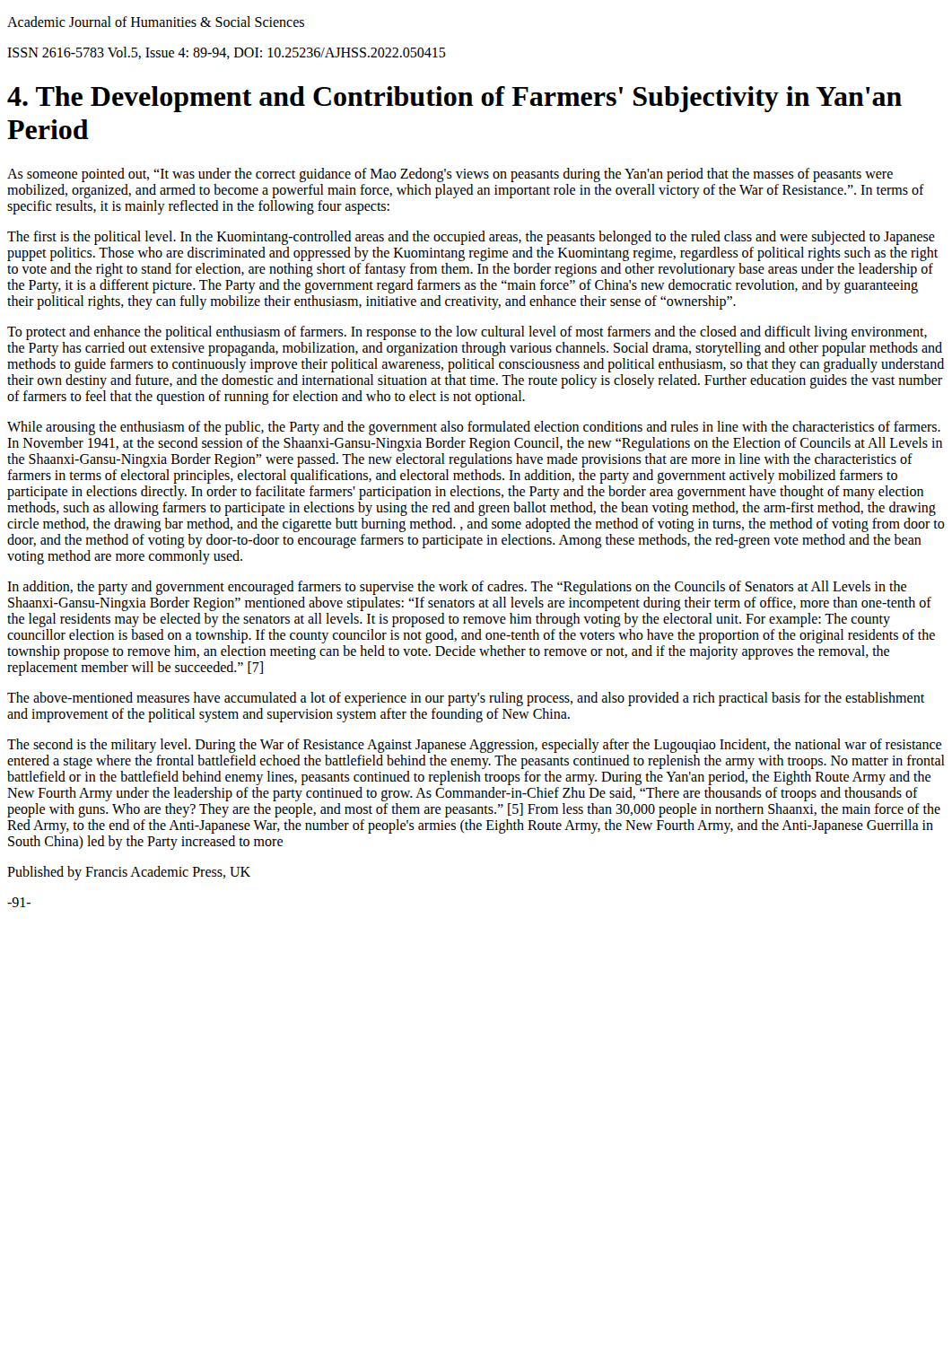Academic Journal of Humanities & Social Sciences
ISSN 2616-5783 Vol.5, Issue 4: 89-94, DOI: 10.25236/AJHSS.2022.050415
4. The Development and Contribution of Farmers' Subjectivity in Yan'an Period
As someone pointed out, “It was under the correct guidance of Mao Zedong's views on peasants during the Yan'an period that the masses of peasants were mobilized, organized, and armed to become a powerful main force, which played an important role in the overall victory of the War of Resistance.”. In terms of specific results, it is mainly reflected in the following four aspects:
The first is the political level. In the Kuomintang-controlled areas and the occupied areas, the peasants belonged to the ruled class and were subjected to Japanese puppet politics. Those who are discriminated and oppressed by the Kuomintang regime and the Kuomintang regime, regardless of political rights such as the right to vote and the right to stand for election, are nothing short of fantasy from them. In the border regions and other revolutionary base areas under the leadership of the Party, it is a different picture. The Party and the government regard farmers as the “main force” of China's new democratic revolution, and by guaranteeing their political rights, they can fully mobilize their enthusiasm, initiative and creativity, and enhance their sense of “ownership”.
To protect and enhance the political enthusiasm of farmers. In response to the low cultural level of most farmers and the closed and difficult living environment, the Party has carried out extensive propaganda, mobilization, and organization through various channels. Social drama, storytelling and other popular methods and methods to guide farmers to continuously improve their political awareness, political consciousness and political enthusiasm, so that they can gradually understand their own destiny and future, and the domestic and international situation at that time. The route policy is closely related. Further education guides the vast number of farmers to feel that the question of running for election and who to elect is not optional.
While arousing the enthusiasm of the public, the Party and the government also formulated election conditions and rules in line with the characteristics of farmers. In November 1941, at the second session of the Shaanxi-Gansu-Ningxia Border Region Council, the new “Regulations on the Election of Councils at All Levels in the Shaanxi-Gansu-Ningxia Border Region” were passed. The new electoral regulations have made provisions that are more in line with the characteristics of farmers in terms of electoral principles, electoral qualifications, and electoral methods. In addition, the party and government actively mobilized farmers to participate in elections directly. In order to facilitate farmers' participation in elections, the Party and the border area government have thought of many election methods, such as allowing farmers to participate in elections by using the red and green ballot method, the bean voting method, the arm-first method, the drawing circle method, the drawing bar method, and the cigarette butt burning method. , and some adopted the method of voting in turns, the method of voting from door to door, and the method of voting by door-to-door to encourage farmers to participate in elections. Among these methods, the red-green vote method and the bean voting method are more commonly used.
In addition, the party and government encouraged farmers to supervise the work of cadres. The “Regulations on the Councils of Senators at All Levels in the Shaanxi-Gansu-Ningxia Border Region” mentioned above stipulates: “If senators at all levels are incompetent during their term of office, more than one-tenth of the legal residents may be elected by the senators at all levels. It is proposed to remove him through voting by the electoral unit. For example: The county councillor election is based on a township. If the county councilor is not good, and one-tenth of the voters who have the proportion of the original residents of the township propose to remove him, an election meeting can be held to vote. Decide whether to remove or not, and if the majority approves the removal, the replacement member will be succeeded.” [7]
The above-mentioned measures have accumulated a lot of experience in our party's ruling process, and also provided a rich practical basis for the establishment and improvement of the political system and supervision system after the founding of New China.
The second is the military level. During the War of Resistance Against Japanese Aggression, especially after the Lugouqiao Incident, the national war of resistance entered a stage where the frontal battlefield echoed the battlefield behind the enemy. The peasants continued to replenish the army with troops. No matter in frontal battlefield or in the battlefield behind enemy lines, peasants continued to replenish troops for the army. During the Yan'an period, the Eighth Route Army and the New Fourth Army under the leadership of the party continued to grow. As Commander-in-Chief Zhu De said, “There are thousands of troops and thousands of people with guns. Who are they? They are the people, and most of them are peasants.” [5] From less than 30,000 people in northern Shaanxi, the main force of the Red Army, to the end of the Anti-Japanese War, the number of people's armies (the Eighth Route Army, the New Fourth Army, and the Anti-Japanese Guerrilla in South China) led by the Party increased to more
Published by Francis Academic Press, UK
-91-